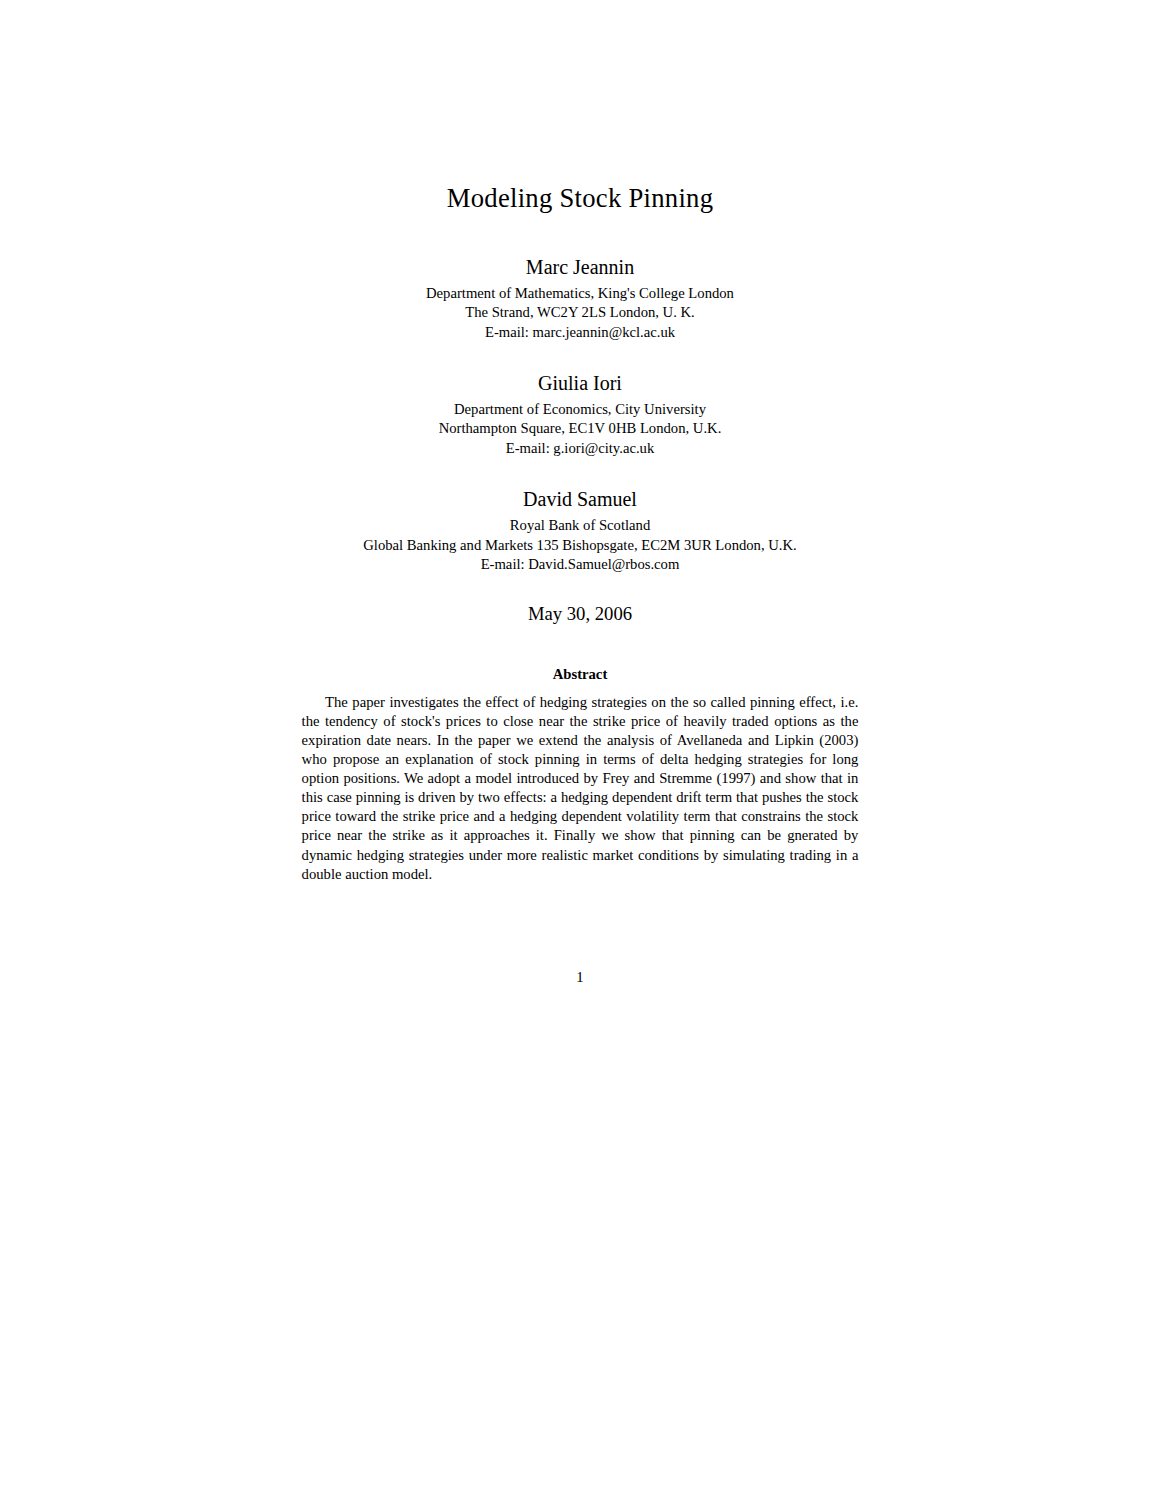Modeling Stock Pinning
Marc Jeannin
Department of Mathematics, King's College London
The Strand, WC2Y 2LS London, U. K.
E-mail: marc.jeannin@kcl.ac.uk
Giulia Iori
Department of Economics, City University
Northampton Square, EC1V 0HB London, U.K.
E-mail: g.iori@city.ac.uk
David Samuel
Royal Bank of Scotland
Global Banking and Markets 135 Bishopsgate, EC2M 3UR London, U.K.
E-mail: David.Samuel@rbos.com
May 30, 2006
Abstract
The paper investigates the effect of hedging strategies on the so called pinning effect, i.e. the tendency of stock's prices to close near the strike price of heavily traded options as the expiration date nears. In the paper we extend the analysis of Avellaneda and Lipkin (2003) who propose an explanation of stock pinning in terms of delta hedging strategies for long option positions. We adopt a model introduced by Frey and Stremme (1997) and show that in this case pinning is driven by two effects: a hedging dependent drift term that pushes the stock price toward the strike price and a hedging dependent volatility term that constrains the stock price near the strike as it approaches it. Finally we show that pinning can be gnerated by dynamic hedging strategies under more realistic market conditions by simulating trading in a double auction model.
1